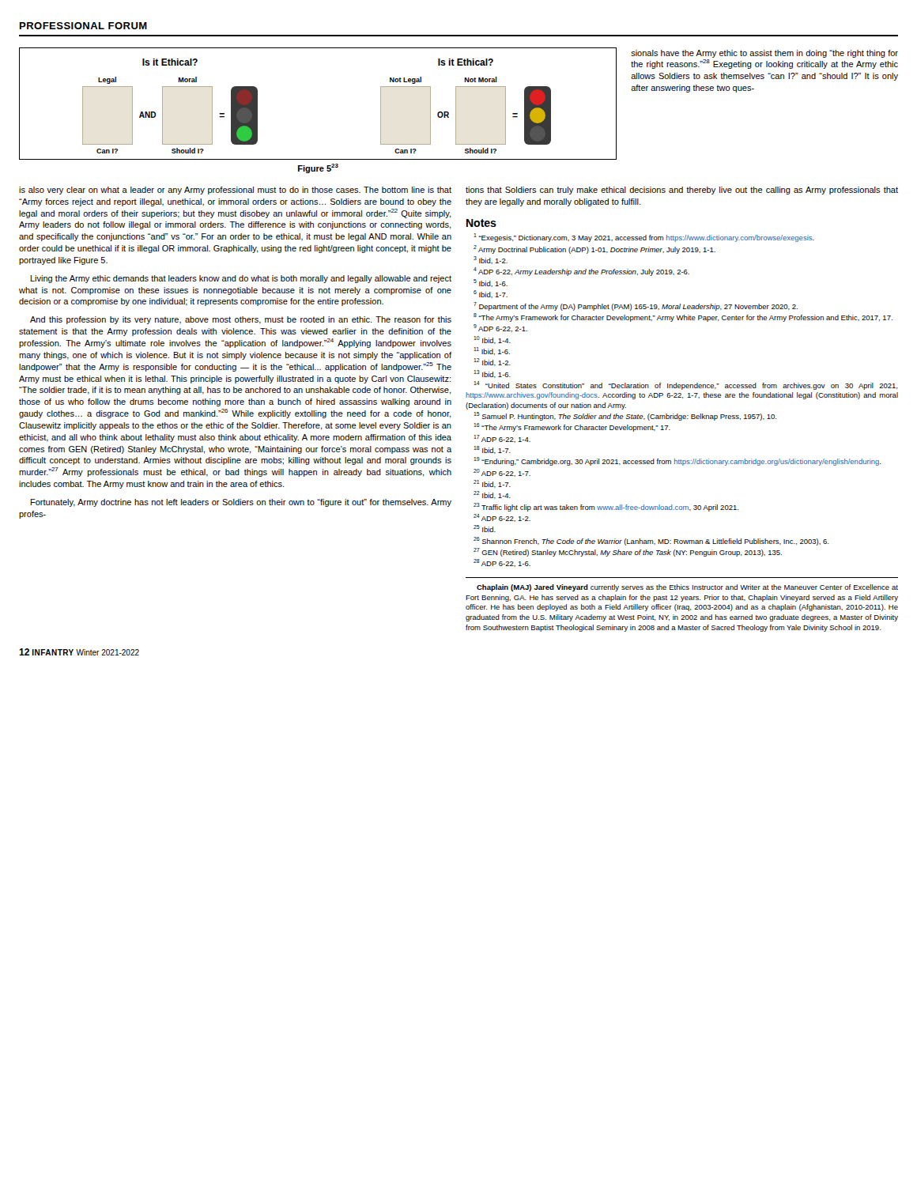PROFESSIONAL FORUM
Is it Ethical?
Legal
Can I?
AND
Moral
Should I?
=
Is it Ethical?
Not Legal
Can I?
OR
Not Moral
Should I?
=
Figure 523
sionals have the Army ethic to assist them in doing “the right thing for the right reasons.”28 Exegeting or looking critically at the Army ethic allows Soldiers to ask themselves “can I?” and “should I?” It is only after answering these two ques-
is also very clear on what a leader or any Army professional must to do in those cases. The bottom line is that “Army forces reject and report illegal, unethical, or immoral orders or actions… Soldiers are bound to obey the legal and moral orders of their superiors; but they must disobey an unlawful or immoral order.”22 Quite simply, Army leaders do not follow illegal or immoral orders. The difference is with conjunctions or connecting words, and specifically the conjunctions “and” vs “or.” For an order to be ethical, it must be legal AND moral. While an order could be unethical if it is illegal OR immoral. Graphically, using the red light/green light concept, it might be portrayed like Figure 5.
Living the Army ethic demands that leaders know and do what is both morally and legally allowable and reject what is not. Compromise on these issues is nonnegotiable because it is not merely a compromise of one decision or a compromise by one individual; it represents compromise for the entire profession.
And this profession by its very nature, above most others, must be rooted in an ethic. The reason for this statement is that the Army profession deals with violence. This was viewed earlier in the definition of the profession. The Army’s ultimate role involves the “application of landpower.”24 Applying landpower involves many things, one of which is violence. But it is not simply violence because it is not simply the “application of landpower” that the Army is responsible for conducting — it is the “ethical... application of landpower.”25 The Army must be ethical when it is lethal. This principle is powerfully illustrated in a quote by Carl von Clausewitz: “The soldier trade, if it is to mean anything at all, has to be anchored to an unshakable code of honor. Otherwise, those of us who follow the drums become nothing more than a bunch of hired assassins walking around in gaudy clothes… a disgrace to God and mankind.”26 While explicitly extolling the need for a code of honor, Clausewitz implicitly appeals to the ethos or the ethic of the Soldier. Therefore, at some level every Soldier is an ethicist, and all who think about lethality must also think about ethicality. A more modern affirmation of this idea comes from GEN (Retired) Stanley McChrystal, who wrote, “Maintaining our force’s moral compass was not a difficult concept to understand. Armies without discipline are mobs; killing without legal and moral grounds is murder.”27 Army professionals must be ethical, or bad things will happen in already bad situations, which includes combat. The Army must know and train in the area of ethics.
Fortunately, Army doctrine has not left leaders or Soldiers on their own to “figure it out” for themselves. Army profes-
tions that Soldiers can truly make ethical decisions and thereby live out the calling as Army professionals that they are legally and morally obligated to fulfill.
Notes
1 “Exegesis,” Dictionary.com, 3 May 2021, accessed from https://www.dictionary.com/browse/exegesis.
2 Army Doctrinal Publication (ADP) 1-01, Doctrine Primer, July 2019, 1-1.
3 Ibid, 1-2.
4 ADP 6-22, Army Leadership and the Profession, July 2019, 2-6.
5 Ibid, 1-6.
6 Ibid, 1-7.
7 Department of the Army (DA) Pamphlet (PAM) 165-19, Moral Leadership, 27 November 2020, 2.
8 “The Army’s Framework for Character Development,” Army White Paper, Center for the Army Profession and Ethic, 2017, 17.
9 ADP 6-22, 2-1.
10 Ibid, 1-4.
11 Ibid, 1-6.
12 Ibid, 1-2.
13 Ibid, 1-6.
14 “United States Constitution” and “Declaration of Independence,” accessed from archives.gov on 30 April 2021, https://www.archives.gov/founding-docs. According to ADP 6-22, 1-7, these are the foundational legal (Constitution) and moral (Declaration) documents of our nation and Army.
15 Samuel P. Huntington, The Soldier and the State, (Cambridge: Belknap Press, 1957), 10.
16 “The Army’s Framework for Character Development,” 17.
17 ADP 6-22, 1-4.
18 Ibid, 1-7.
19 “Enduring,” Cambridge.org, 30 April 2021, accessed from https://dictionary.cambridge.org/us/dictionary/english/enduring.
20 ADP 6-22, 1-7.
21 Ibid, 1-7.
22 Ibid, 1-4.
23 Traffic light clip art was taken from www.all-free-download.com, 30 April 2021.
24 ADP 6-22, 1-2.
25 Ibid.
26 Shannon French, The Code of the Warrior (Lanham, MD: Rowman & Littlefield Publishers, Inc., 2003), 6.
27 GEN (Retired) Stanley McChrystal, My Share of the Task (NY: Penguin Group, 2013), 135.
28 ADP 6-22, 1-6.
Chaplain (MAJ) Jared Vineyard currently serves as the Ethics Instructor and Writer at the Maneuver Center of Excellence at Fort Benning, GA. He has served as a chaplain for the past 12 years. Prior to that, Chaplain Vineyard served as a Field Artillery officer. He has been deployed as both a Field Artillery officer (Iraq, 2003-2004) and as a chaplain (Afghanistan, 2010-2011). He graduated from the U.S. Military Academy at West Point, NY, in 2002 and has earned two graduate degrees, a Master of Divinity from Southwestern Baptist Theological Seminary in 2008 and a Master of Sacred Theology from Yale Divinity School in 2019.
12 INFANTRY Winter 2021-2022